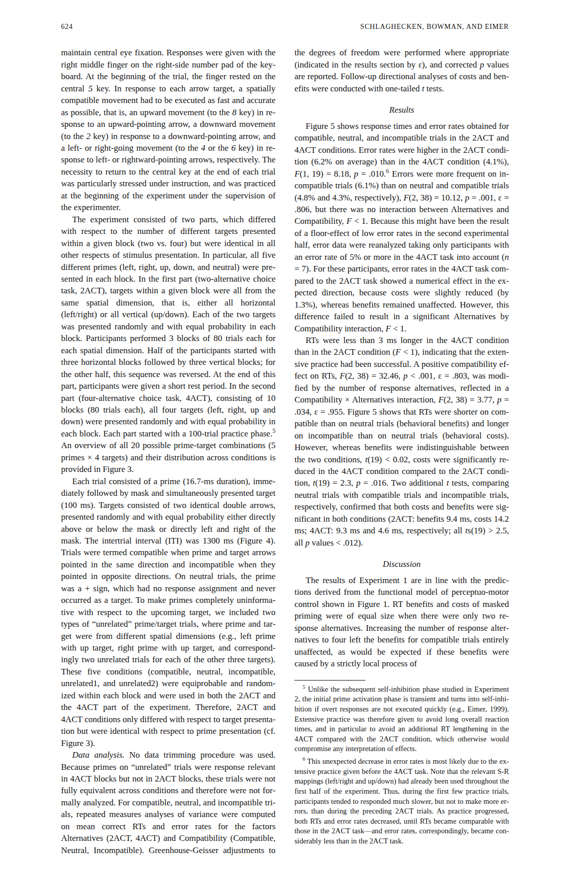624 Schlaghecken, Bowman, and Eimer
maintain central eye fixation. Responses were given with the right middle finger on the right-side number pad of the keyboard. At the beginning of the trial, the finger rested on the central 5 key. In response to each arrow target, a spatially compatible movement had to be executed as fast and accurate as possible, that is, an upward movement (to the 8 key) in response to an upward-pointing arrow, a downward movement (to the 2 key) in response to a downward-pointing arrow, and a left- or right-going movement (to the 4 or the 6 key) in response to left- or rightward-pointing arrows, respectively. The necessity to return to the central key at the end of each trial was particularly stressed under instruction, and was practiced at the beginning of the experiment under the supervision of the experimenter.
The experiment consisted of two parts, which differed with respect to the number of different targets presented within a given block (two vs. four) but were identical in all other respects of stimulus presentation. In particular, all five different primes (left, right, up, down, and neutral) were presented in each block. In the first part (two-alternative choice task, 2ACT), targets within a given block were all from the same spatial dimension, that is, either all horizontal (left/right) or all vertical (up/down). Each of the two targets was presented randomly and with equal probability in each block. Participants performed 3 blocks of 80 trials each for each spatial dimension. Half of the participants started with three horizontal blocks followed by three vertical blocks; for the other half, this sequence was reversed. At the end of this part, participants were given a short rest period. In the second part (four-alternative choice task, 4ACT), consisting of 10 blocks (80 trials each), all four targets (left, right, up and down) were presented randomly and with equal probability in each block. Each part started with a 100-trial practice phase.5 An overview of all 20 possible prime-target combinations (5 primes × 4 targets) and their distribution across conditions is provided in Figure 3.
Each trial consisted of a prime (16.7-ms duration), immediately followed by mask and simultaneously presented target (100 ms). Targets consisted of two identical double arrows, presented randomly and with equal probability either directly above or below the mask or directly left and right of the mask. The intertrial interval (ITI) was 1300 ms (Figure 4). Trials were termed compatible when prime and target arrows pointed in the same direction and incompatible when they pointed in opposite directions. On neutral trials, the prime was a + sign, which had no response assignment and never occurred as a target. To make primes completely uninformative with respect to the upcoming target, we included two types of “unrelated” prime/target trials, where prime and target were from different spatial dimensions (e.g., left prime with up target, right prime with up target, and correspondingly two unrelated trials for each of the other three targets). These five conditions (compatible, neutral, incompatible, unrelated1, and unrelated2) were equiprobable and randomized within each block and were used in both the 2ACT and the 4ACT part of the experiment. Therefore, 2ACT and 4ACT conditions only differed with respect to target presentation but were identical with respect to prime presentation (cf. Figure 3).
Data analysis. No data trimming procedure was used. Because primes on “unrelated” trials were response relevant in 4ACT blocks but not in 2ACT blocks, these trials were not fully equivalent across conditions and therefore were not formally analyzed. For compatible, neutral, and incompatible trials, repeated measures analyses of variance were computed on mean correct RTs and error rates for the factors Alternatives (2ACT, 4ACT) and Compatibility (Compatible, Neutral, Incompatible). Greenhouse-Geisser adjustments to the degrees of freedom were performed where appropriate (indicated in the results section by ε), and corrected p values are reported. Follow-up directional analyses of costs and benefits were conducted with one-tailed t tests.
Results
Figure 5 shows response times and error rates obtained for compatible, neutral, and incompatible trials in the 2ACT and 4ACT conditions. Error rates were higher in the 2ACT condition (6.2% on average) than in the 4ACT condition (4.1%), F(1, 19) = 8.18, p = .010.6 Errors were more frequent on incompatible trials (6.1%) than on neutral and compatible trials (4.8% and 4.3%, respectively), F(2, 38) = 10.12, p = .001, ε = .806, but there was no interaction between Alternatives and Compatibility, F < 1. Because this might have been the result of a floor-effect of low error rates in the second experimental half, error data were reanalyzed taking only participants with an error rate of 5% or more in the 4ACT task into account (n = 7). For these participants, error rates in the 4ACT task compared to the 2ACT task showed a numerical effect in the expected direction, because costs were slightly reduced (by 1.3%), whereas benefits remained unaffected. However, this difference failed to result in a significant Alternatives by Compatibility interaction, F < 1.
RTs were less than 3 ms longer in the 4ACT condition than in the 2ACT condition (F < 1), indicating that the extensive practice had been successful. A positive compatibility effect on RTs, F(2, 38) = 32.46, p < .001, ε = .803, was modified by the number of response alternatives, reflected in a Compatibility × Alternatives interaction, F(2, 38) = 3.77, p = .034, ε = .955. Figure 5 shows that RTs were shorter on compatible than on neutral trials (behavioral benefits) and longer on incompatible than on neutral trials (behavioral costs). However, whereas benefits were indistinguishable between the two conditions, t(19) < 0.02, costs were significantly reduced in the 4ACT condition compared to the 2ACT condition, t(19) = 2.3, p = .016. Two additional t tests, comparing neutral trials with compatible trials and incompatible trials, respectively, confirmed that both costs and benefits were significant in both conditions (2ACT: benefits 9.4 ms, costs 14.2 ms; 4ACT: 9.3 ms and 4.6 ms, respectively; all ts(19) > 2.5, all p values < .012).
Discussion
The results of Experiment 1 are in line with the predictions derived from the functional model of perceptuo-motor control shown in Figure 1. RT benefits and costs of masked priming were of equal size when there were only two response alternatives. Increasing the number of response alternatives to four left the benefits for compatible trials entirely unaffected, as would be expected if these benefits were caused by a strictly local process of
5 Unlike the subsequent self-inhibition phase studied in Experiment 2, the initial prime activation phase is transient and turns into self-inhibition if overt responses are not executed quickly (e.g., Eimer, 1999). Extensive practice was therefore given to avoid long overall reaction times, and in particular to avoid an additional RT lengthening in the 4ACT compared with the 2ACT condition, which otherwise would compromise any interpretation of effects.
6 This unexpected decrease in error rates is most likely due to the extensive practice given before the 4ACT task. Note that the relevant S-R mappings (left/right and up/down) had already been used throughout the first half of the experiment. Thus, during the first few practice trials, participants tended to responded much slower, but not to make more errors, than during the preceding 2ACT trials. As practice progressed, both RTs and error rates decreased, until RTs became comparable with those in the 2ACT task—and error rates, correspondingly, became considerably less than in the 2ACT task.